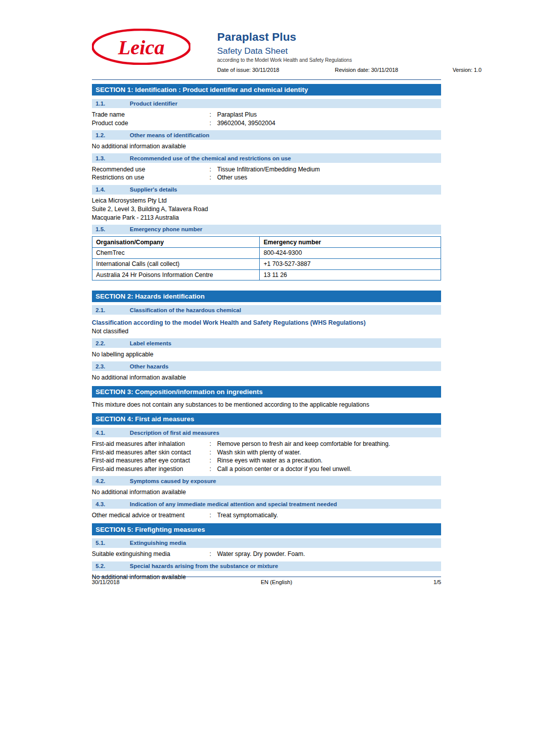Leica
Paraplast Plus
Safety Data Sheet
according to the Model Work Health and Safety Regulations
Date of issue: 30/11/2018 Revision date: 30/11/2018 Version: 1.0
SECTION 1: Identification : Product identifier and chemical identity
1.1. Product identifier
Trade name: Paraplast Plus
Product code: 39602004, 39502004
1.2. Other means of identification
No additional information available
1.3. Recommended use of the chemical and restrictions on use
Recommended use: Tissue Infiltration/Embedding Medium
Restrictions on use: Other uses
1.4. Supplier's details
Leica Microsystems Pty Ltd
Suite 2, Level 3, Building A, Talavera Road
Macquarie Park - 2113 Australia
1.5. Emergency phone number
| Organisation/Company | Emergency number |
| --- | --- |
| ChemTrec | 800-424-9300 |
| International Calls (call collect) | +1 703-527-3887 |
| Australia 24 Hr Poisons Information Centre | 13 11 26 |
SECTION 2: Hazards identification
2.1. Classification of the hazardous chemical
Classification according to the model Work Health and Safety Regulations (WHS Regulations)
Not classified
2.2. Label elements
No labelling applicable
2.3. Other hazards
No additional information available
SECTION 3: Composition/information on ingredients
This mixture does not contain any substances to be mentioned according to the applicable regulations
SECTION 4: First aid measures
4.1. Description of first aid measures
First-aid measures after inhalation: Remove person to fresh air and keep comfortable for breathing.
First-aid measures after skin contact: Wash skin with plenty of water.
First-aid measures after eye contact: Rinse eyes with water as a precaution.
First-aid measures after ingestion: Call a poison center or a doctor if you feel unwell.
4.2. Symptoms caused by exposure
No additional information available
4.3. Indication of any immediate medical attention and special treatment needed
Other medical advice or treatment: Treat symptomatically.
SECTION 5: Firefighting measures
5.1. Extinguishing media
Suitable extinguishing media: Water spray. Dry powder. Foam.
5.2. Special hazards arising from the substance or mixture
No additional information available
30/11/2018 EN (English) 1/5